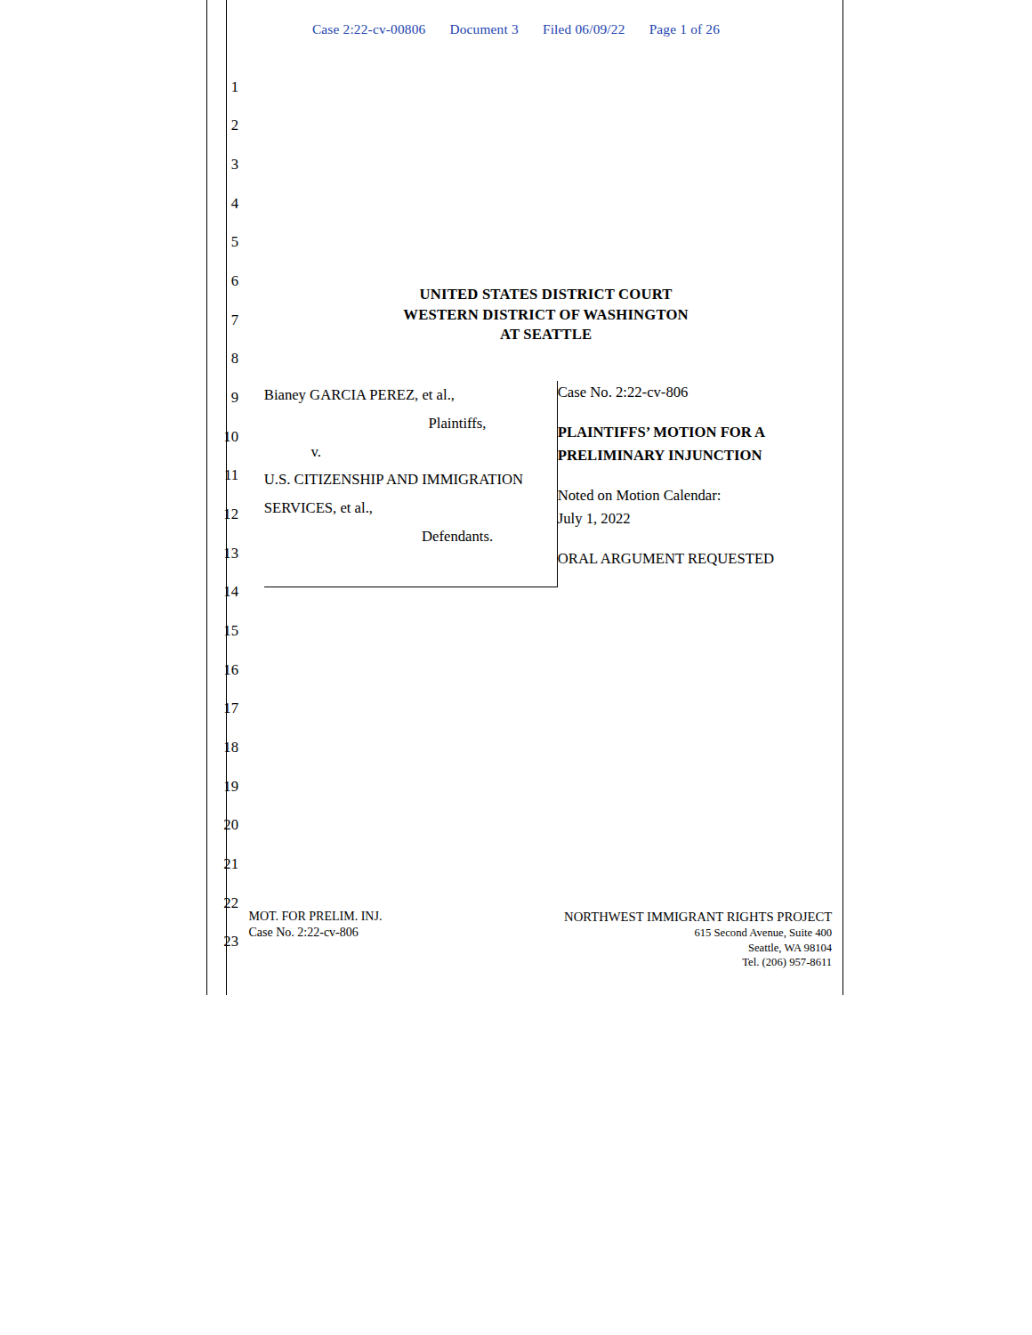Case 2:22-cv-00806 Document 3 Filed 06/09/22 Page 1 of 26
1
2
3
4
5
6
7
8
9
10
11
12
13
14
15
16
17
18
19
20
21
22
23
UNITED STATES DISTRICT COURT
WESTERN DISTRICT OF WASHINGTON
AT SEATTLE
| Bianey GARCIA PEREZ, et al., Plaintiffs, v. U.S. CITIZENSHIP AND IMMIGRATION SERVICES, et al., Defendants. | Case No. 2:22-cv-806 PLAINTIFFS’ MOTION FOR A PRELIMINARY INJUNCTION Noted on Motion Calendar: July 1, 2022 ORAL ARGUMENT REQUESTED |
MOT. FOR PRELIM. INJ.
Case No. 2:22-cv-806
NORTHWEST IMMIGRANT RIGHTS PROJECT
615 Second Avenue, Suite 400
Seattle, WA 98104
Tel. (206) 957-8611